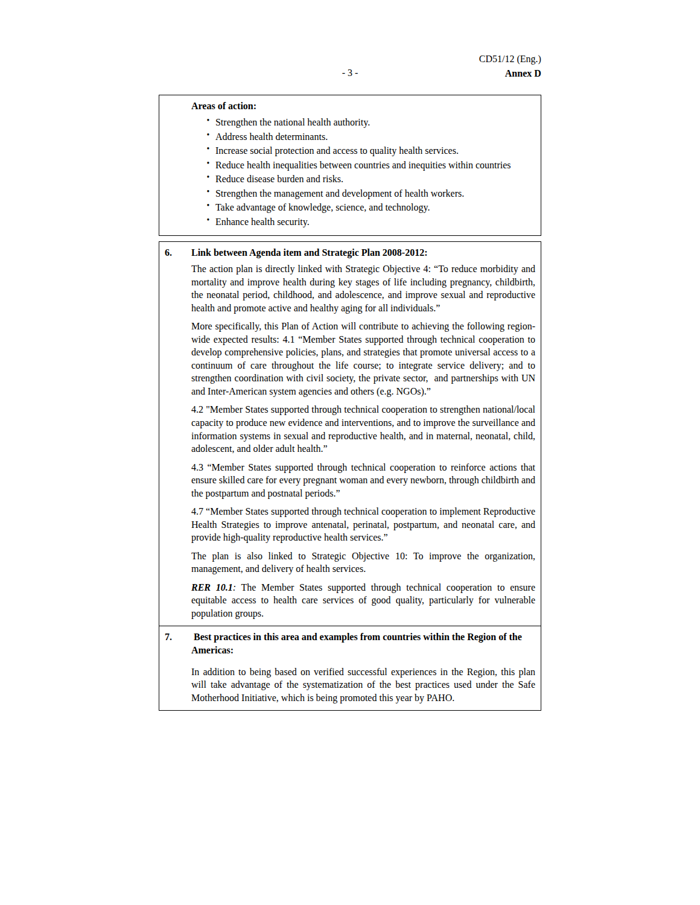CD51/12 (Eng.)
Annex D
- 3 -
| | Areas of action: Strengthen the national health authority. Address health determinants. Increase social protection and access to quality health services. Reduce health inequalities between countries and inequities within countries Reduce disease burden and risks. Strengthen the management and development of health workers. Take advantage of knowledge, science, and technology. Enhance health security. |
| 6. | Link between Agenda item and Strategic Plan 2008-2012: The action plan is directly linked with Strategic Objective 4: “To reduce morbidity and mortality and improve health during key stages of life including pregnancy, childbirth, the neonatal period, childhood, and adolescence, and improve sexual and reproductive health and promote active and healthy aging for all individuals.” More specifically, this Plan of Action will contribute to achieving the following region-wide expected results: 4.1 “Member States supported through technical cooperation to develop comprehensive policies, plans, and strategies that promote universal access to a continuum of care throughout the life course; to integrate service delivery; and to strengthen coordination with civil society, the private sector, and partnerships with UN and Inter-American system agencies and others (e.g. NGOs).” 4.2 "Member States supported through technical cooperation to strengthen national/local capacity to produce new evidence and interventions, and to improve the surveillance and information systems in sexual and reproductive health, and in maternal, neonatal, child, adolescent, and older adult health.” 4.3 “Member States supported through technical cooperation to reinforce actions that ensure skilled care for every pregnant woman and every newborn, through childbirth and the postpartum and postnatal periods.” 4.7 “Member States supported through technical cooperation to implement Reproductive Health Strategies to improve antenatal, perinatal, postpartum, and neonatal care, and provide high-quality reproductive health services.” The plan is also linked to Strategic Objective 10: To improve the organization, management, and delivery of health services. RER 10.1 : The Member States supported through technical cooperation to ensure equitable access to health care services of good quality, particularly for vulnerable population groups. |
| 7. | Best practices in this area and examples from countries within the Region of the Americas: In addition to being based on verified successful experiences in the Region, this plan will take advantage of the systematization of the best practices used under the Safe Motherhood Initiative, which is being promoted this year by PAHO. |